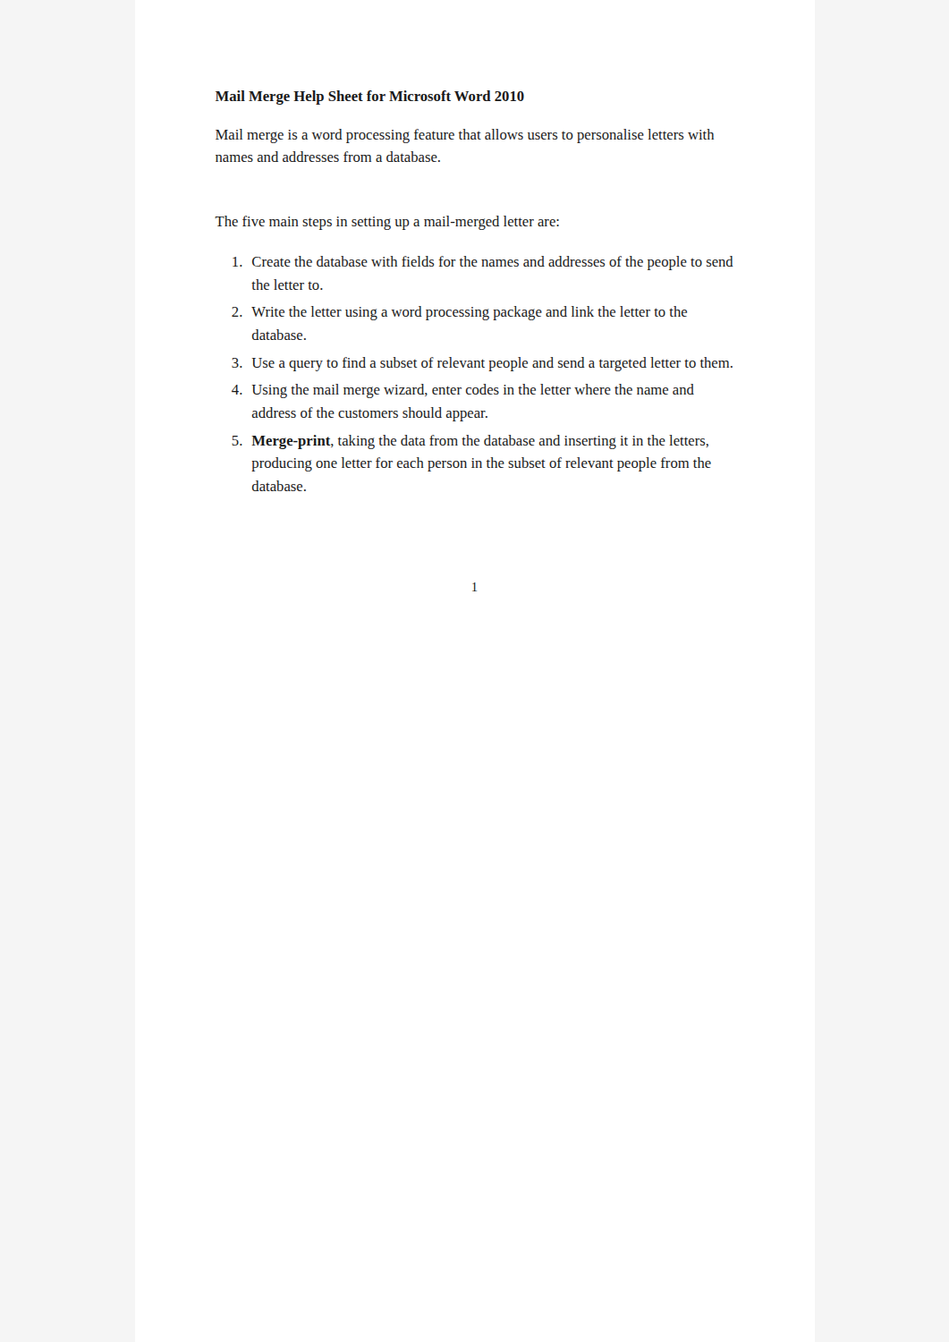Mail Merge Help Sheet for Microsoft Word 2010
Mail merge is a word processing feature that allows users to personalise letters with names and addresses from a database.
The five main steps in setting up a mail-merged letter are:
Create the database with fields for the names and addresses of the people to send the letter to.
Write the letter using a word processing package and link the letter to the database.
Use a query to find a subset of relevant people and send a targeted letter to them.
Using the mail merge wizard, enter codes in the letter where the name and address of the customers should appear.
Merge-print, taking the data from the database and inserting it in the letters, producing one letter for each person in the subset of relevant people from the database.
1